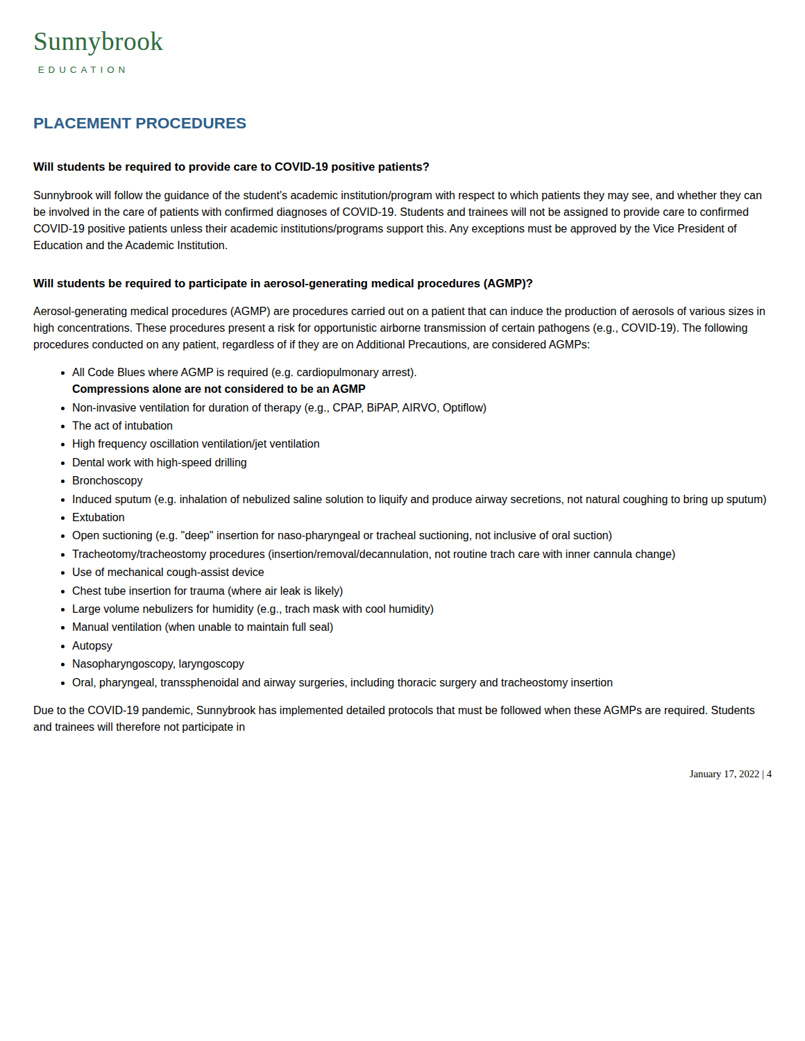Sunnybrook
EDUCATION
PLACEMENT PROCEDURES
Will students be required to provide care to COVID-19 positive patients?
Sunnybrook will follow the guidance of the student's academic institution/program with respect to which patients they may see, and whether they can be involved in the care of patients with confirmed diagnoses of COVID-19. Students and trainees will not be assigned to provide care to confirmed COVID-19 positive patients unless their academic institutions/programs support this. Any exceptions must be approved by the Vice President of Education and the Academic Institution.
Will students be required to participate in aerosol-generating medical procedures (AGMP)?
Aerosol-generating medical procedures (AGMP) are procedures carried out on a patient that can induce the production of aerosols of various sizes in high concentrations. These procedures present a risk for opportunistic airborne transmission of certain pathogens (e.g., COVID-19). The following procedures conducted on any patient, regardless of if they are on Additional Precautions, are considered AGMPs:
All Code Blues where AGMP is required (e.g. cardiopulmonary arrest).
Compressions alone are not considered to be an AGMP
Non-invasive ventilation for duration of therapy (e.g., CPAP, BiPAP, AIRVO, Optiflow)
The act of intubation
High frequency oscillation ventilation/jet ventilation
Dental work with high-speed drilling
Bronchoscopy
Induced sputum (e.g. inhalation of nebulized saline solution to liquify and produce airway secretions, not natural coughing to bring up sputum)
Extubation
Open suctioning (e.g. "deep" insertion for naso-pharyngeal or tracheal suctioning, not inclusive of oral suction)
Tracheotomy/tracheostomy procedures (insertion/removal/decannulation, not routine trach care with inner cannula change)
Use of mechanical cough-assist device
Chest tube insertion for trauma (where air leak is likely)
Large volume nebulizers for humidity (e.g., trach mask with cool humidity)
Manual ventilation (when unable to maintain full seal)
Autopsy
Nasopharyngoscopy, laryngoscopy
Oral, pharyngeal, transsphenoidal and airway surgeries, including thoracic surgery and tracheostomy insertion
Due to the COVID-19 pandemic, Sunnybrook has implemented detailed protocols that must be followed when these AGMPs are required. Students and trainees will therefore not participate in
January 17, 2022 | 4